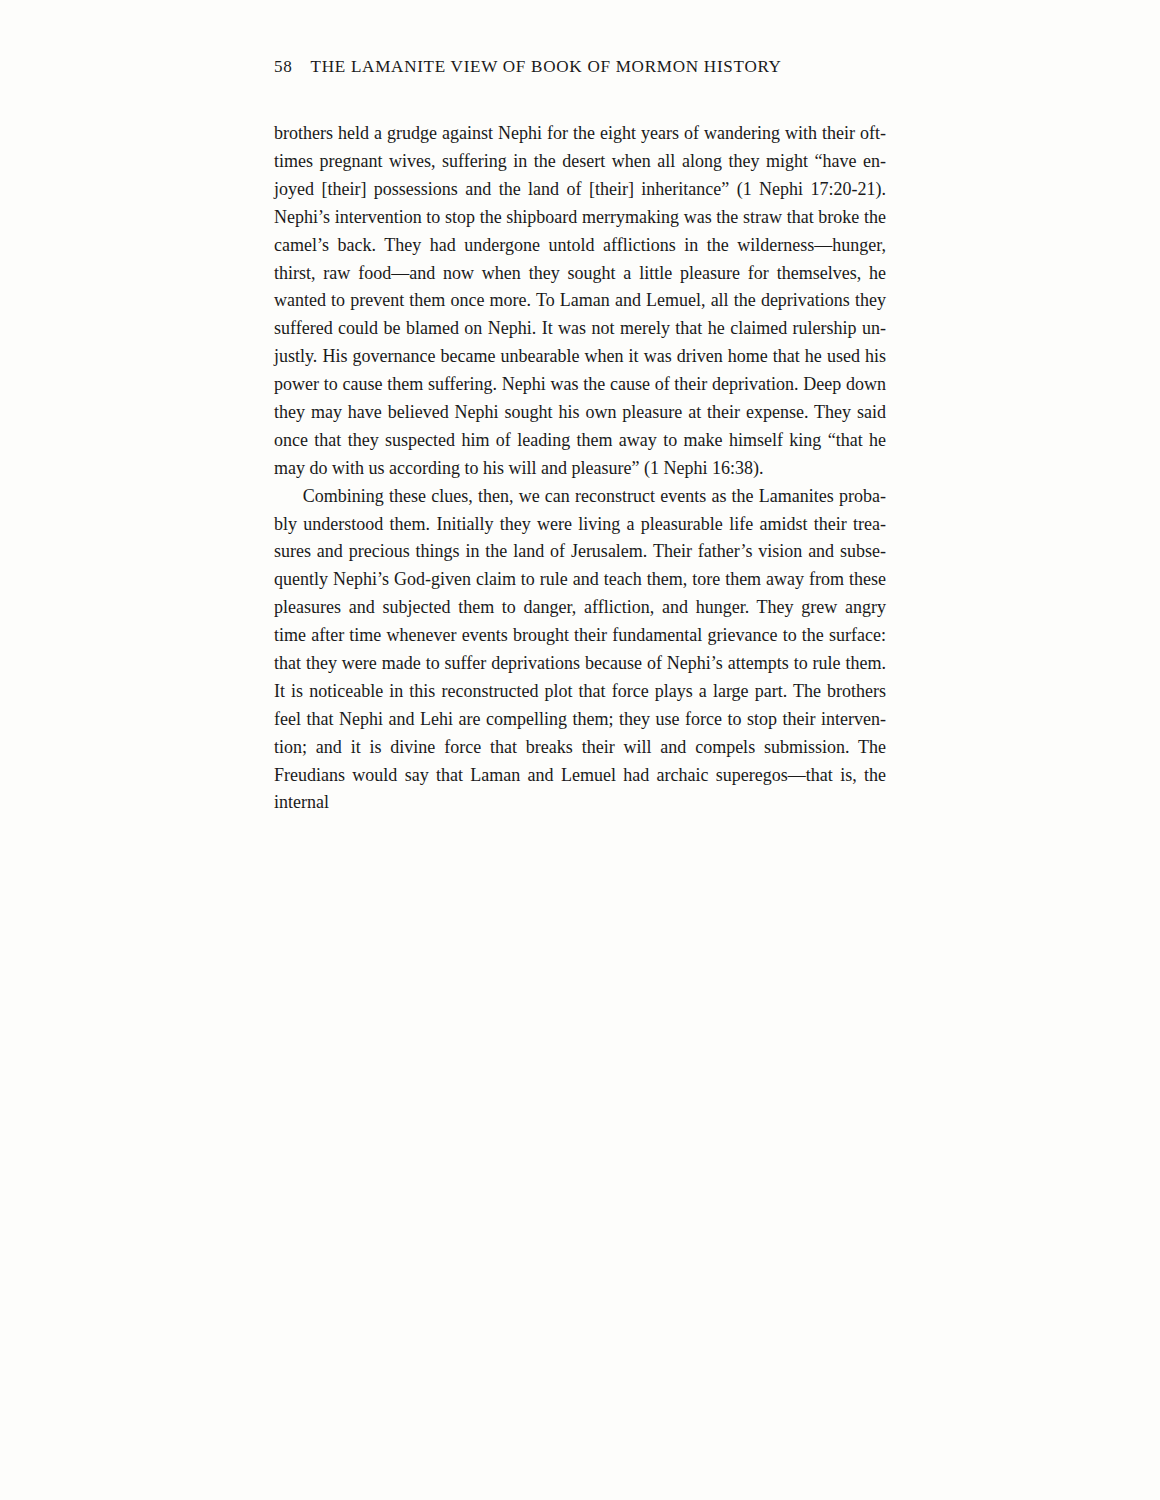58 THE LAMANITE VIEW OF BOOK OF MORMON HISTORY
brothers held a grudge against Nephi for the eight years of wandering with their ofttimes pregnant wives, suffering in the desert when all along they might “have enjoyed [their] possessions and the land of [their] inheritance” (1 Nephi 17:20-21). Nephi’s intervention to stop the shipboard merrymaking was the straw that broke the camel’s back. They had undergone untold afflictions in the wilderness—hunger, thirst, raw food—and now when they sought a little pleasure for themselves, he wanted to prevent them once more. To Laman and Lemuel, all the deprivations they suffered could be blamed on Nephi. It was not merely that he claimed rulership unjustly. His governance became unbearable when it was driven home that he used his power to cause them suffering. Nephi was the cause of their deprivation. Deep down they may have believed Nephi sought his own pleasure at their expense. They said once that they suspected him of leading them away to make himself king “that he may do with us according to his will and pleasure” (1 Nephi 16:38).
Combining these clues, then, we can reconstruct events as the Lamanites probably understood them. Initially they were living a pleasurable life amidst their treasures and precious things in the land of Jerusalem. Their father’s vision and subsequently Nephi’s God-given claim to rule and teach them, tore them away from these pleasures and subjected them to danger, affliction, and hunger. They grew angry time after time whenever events brought their fundamental grievance to the surface: that they were made to suffer deprivations because of Nephi’s attempts to rule them. It is noticeable in this reconstructed plot that force plays a large part. The brothers feel that Nephi and Lehi are compelling them; they use force to stop their intervention; and it is divine force that breaks their will and compels submission. The Freudians would say that Laman and Lemuel had archaic superegos—that is, the internal